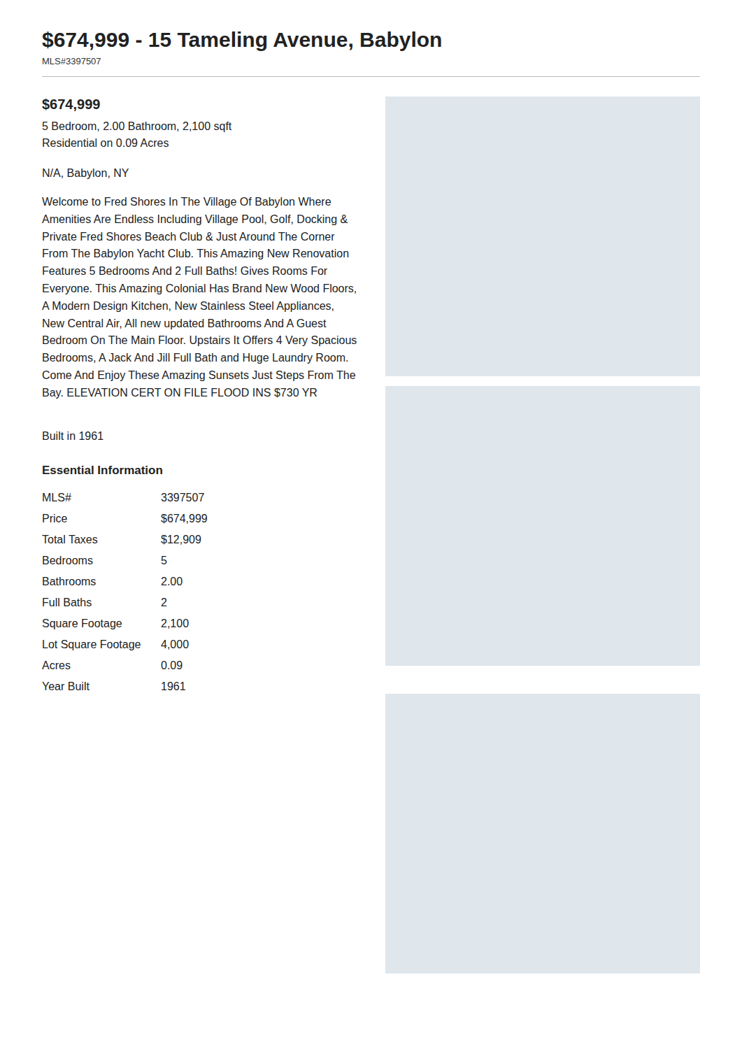$674,999 - 15 Tameling Avenue, Babylon
MLS#3397507
$674,999
5 Bedroom, 2.00 Bathroom, 2,100 sqft
Residential on 0.09 Acres
N/A, Babylon, NY
Welcome to Fred Shores In The Village Of Babylon Where Amenities Are Endless Including Village Pool, Golf, Docking & Private Fred Shores Beach Club & Just Around The Corner From The Babylon Yacht Club. This Amazing New Renovation Features 5 Bedrooms And 2 Full Baths! Gives Rooms For Everyone. This Amazing Colonial Has Brand New Wood Floors, A Modern Design Kitchen, New Stainless Steel Appliances, New Central Air, All new updated Bathrooms And A Guest Bedroom On The Main Floor. Upstairs It Offers 4 Very Spacious Bedrooms, A Jack And Jill Full Bath and Huge Laundry Room. Come And Enjoy These Amazing Sunsets Just Steps From The Bay. ELEVATION CERT ON FILE FLOOD INS $730 YR
Built in 1961
Essential Information
| MLS# | 3397507 |
| Price | $674,999 |
| Total Taxes | $12,909 |
| Bedrooms | 5 |
| Bathrooms | 2.00 |
| Full Baths | 2 |
| Square Footage | 2,100 |
| Lot Square Footage | 4,000 |
| Acres | 0.09 |
| Year Built | 1961 |